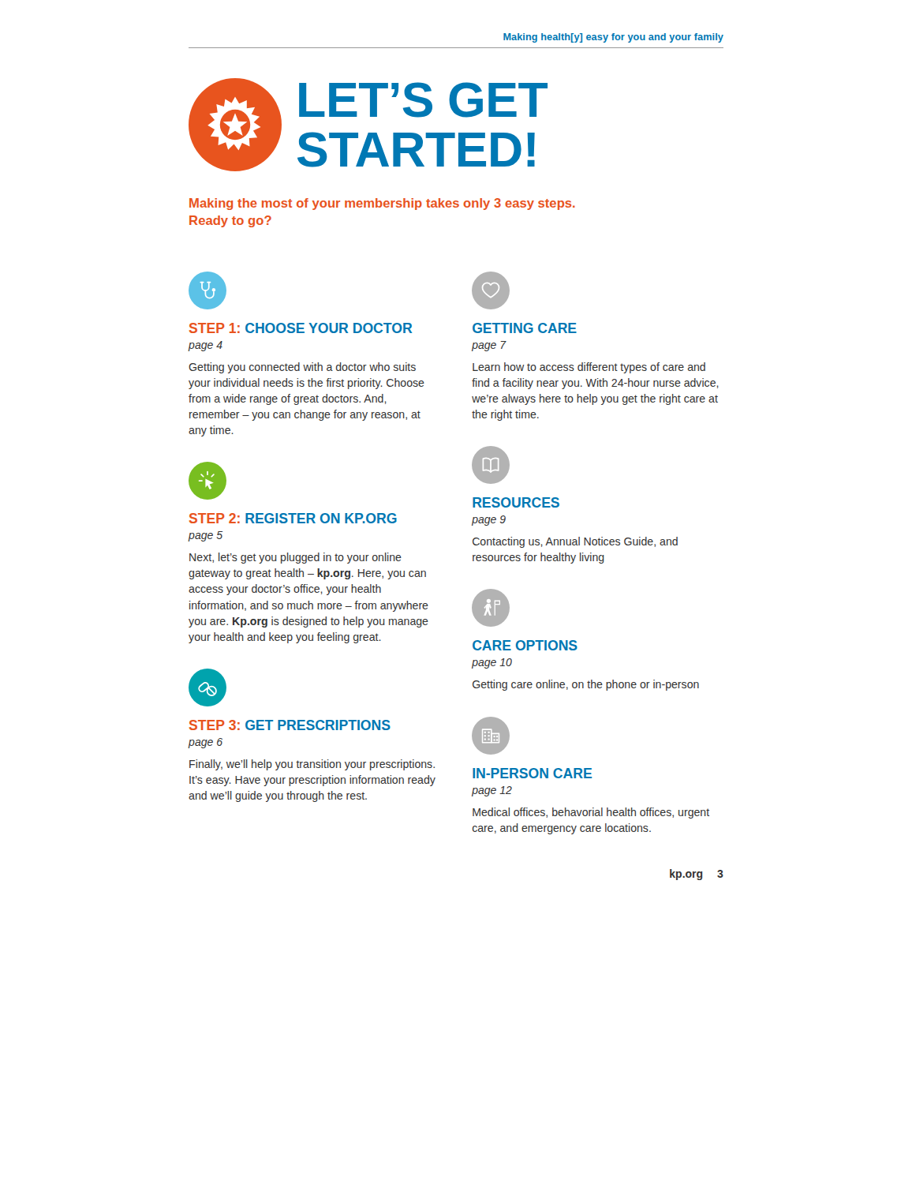Making health[y] easy for you and your family
LET’S GET STARTED!
Making the most of your membership takes only 3 easy steps.
Ready to go?
STEP 1: CHOOSE YOUR DOCTOR
page 4
Getting you connected with a doctor who suits your individual needs is the first priority. Choose from a wide range of great doctors. And, remember – you can change for any reason, at any time.
STEP 2: REGISTER ON KP.ORG
page 5
Next, let’s get you plugged in to your online gateway to great health – kp.org. Here, you can access your doctor’s office, your health information, and so much more – from anywhere you are. Kp.org is designed to help you manage your health and keep you feeling great.
STEP 3: GET PRESCRIPTIONS
page 6
Finally, we’ll help you transition your prescriptions. It’s easy. Have your prescription information ready and we’ll guide you through the rest.
GETTING CARE
page 7
Learn how to access different types of care and find a facility near you. With 24-hour nurse advice, we’re always here to help you get the right care at the right time.
RESOURCES
page 9
Contacting us, Annual Notices Guide, and resources for healthy living
CARE OPTIONS
page 10
Getting care online, on the phone or in-person
IN-PERSON CARE
page 12
Medical offices, behavorial health offices, urgent care, and emergency care locations.
kp.org 3